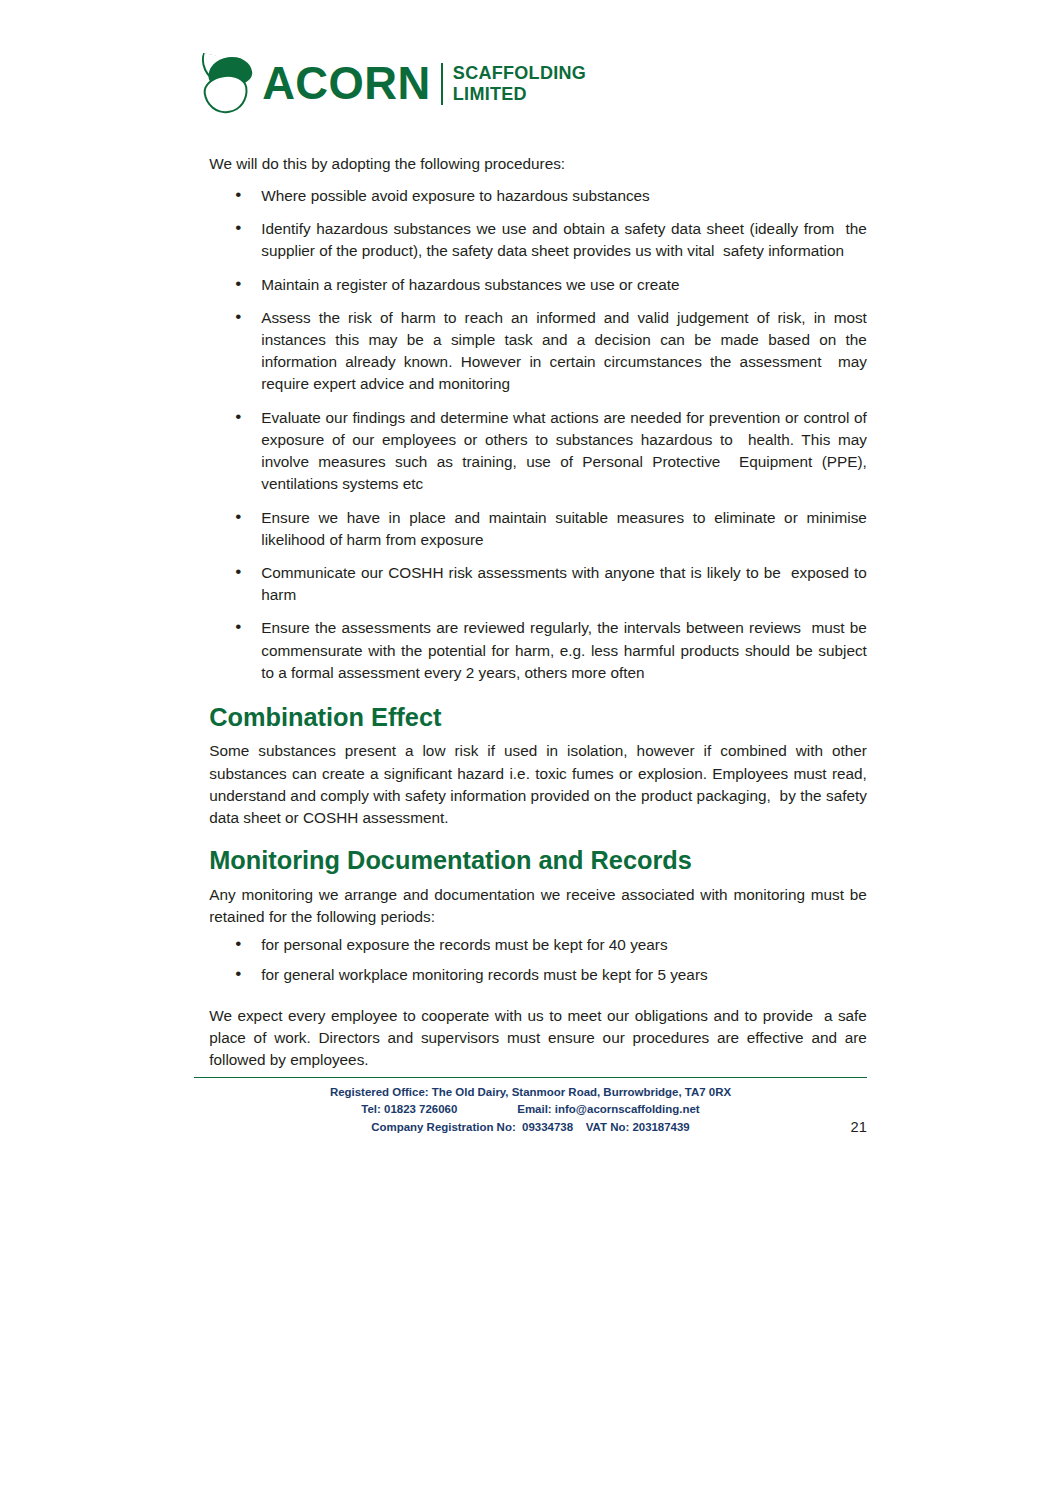ACORN
SCAFFOLDING LIMITED
We will do this by adopting the following procedures:
Where possible avoid exposure to hazardous substances
Identify hazardous substances we use and obtain a safety data sheet (ideally from the supplier of the product), the safety data sheet provides us with vital safety information
Maintain a register of hazardous substances we use or create
Assess the risk of harm to reach an informed and valid judgement of risk, in most instances this may be a simple task and a decision can be made based on the information already known. However in certain circumstances the assessment may require expert advice and monitoring
Evaluate our findings and determine what actions are needed for prevention or control of exposure of our employees or others to substances hazardous to health. This may involve measures such as training, use of Personal Protective Equipment (PPE), ventilations systems etc
Ensure we have in place and maintain suitable measures to eliminate or minimise likelihood of harm from exposure
Communicate our COSHH risk assessments with anyone that is likely to be exposed to harm
Ensure the assessments are reviewed regularly, the intervals between reviews must be commensurate with the potential for harm, e.g. less harmful products should be subject to a formal assessment every 2 years, others more often
Combination Effect
Some substances present a low risk if used in isolation, however if combined with other substances can create a significant hazard i.e. toxic fumes or explosion. Employees must read, understand and comply with safety information provided on the product packaging, by the safety data sheet or COSHH assessment.
Monitoring Documentation and Records
Any monitoring we arrange and documentation we receive associated with monitoring must be retained for the following periods:
for personal exposure the records must be kept for 40 years
for general workplace monitoring records must be kept for 5 years
We expect every employee to cooperate with us to meet our obligations and to provide a safe place of work. Directors and supervisors must ensure our procedures are effective and are followed by employees.
Registered Office: The Old Dairy, Stanmoor Road, Burrowbridge, TA7 0RX
Tel: 01823 726060 Email: info@acornscaffolding.net
Company Registration No: 09334738 VAT No: 203187439
21